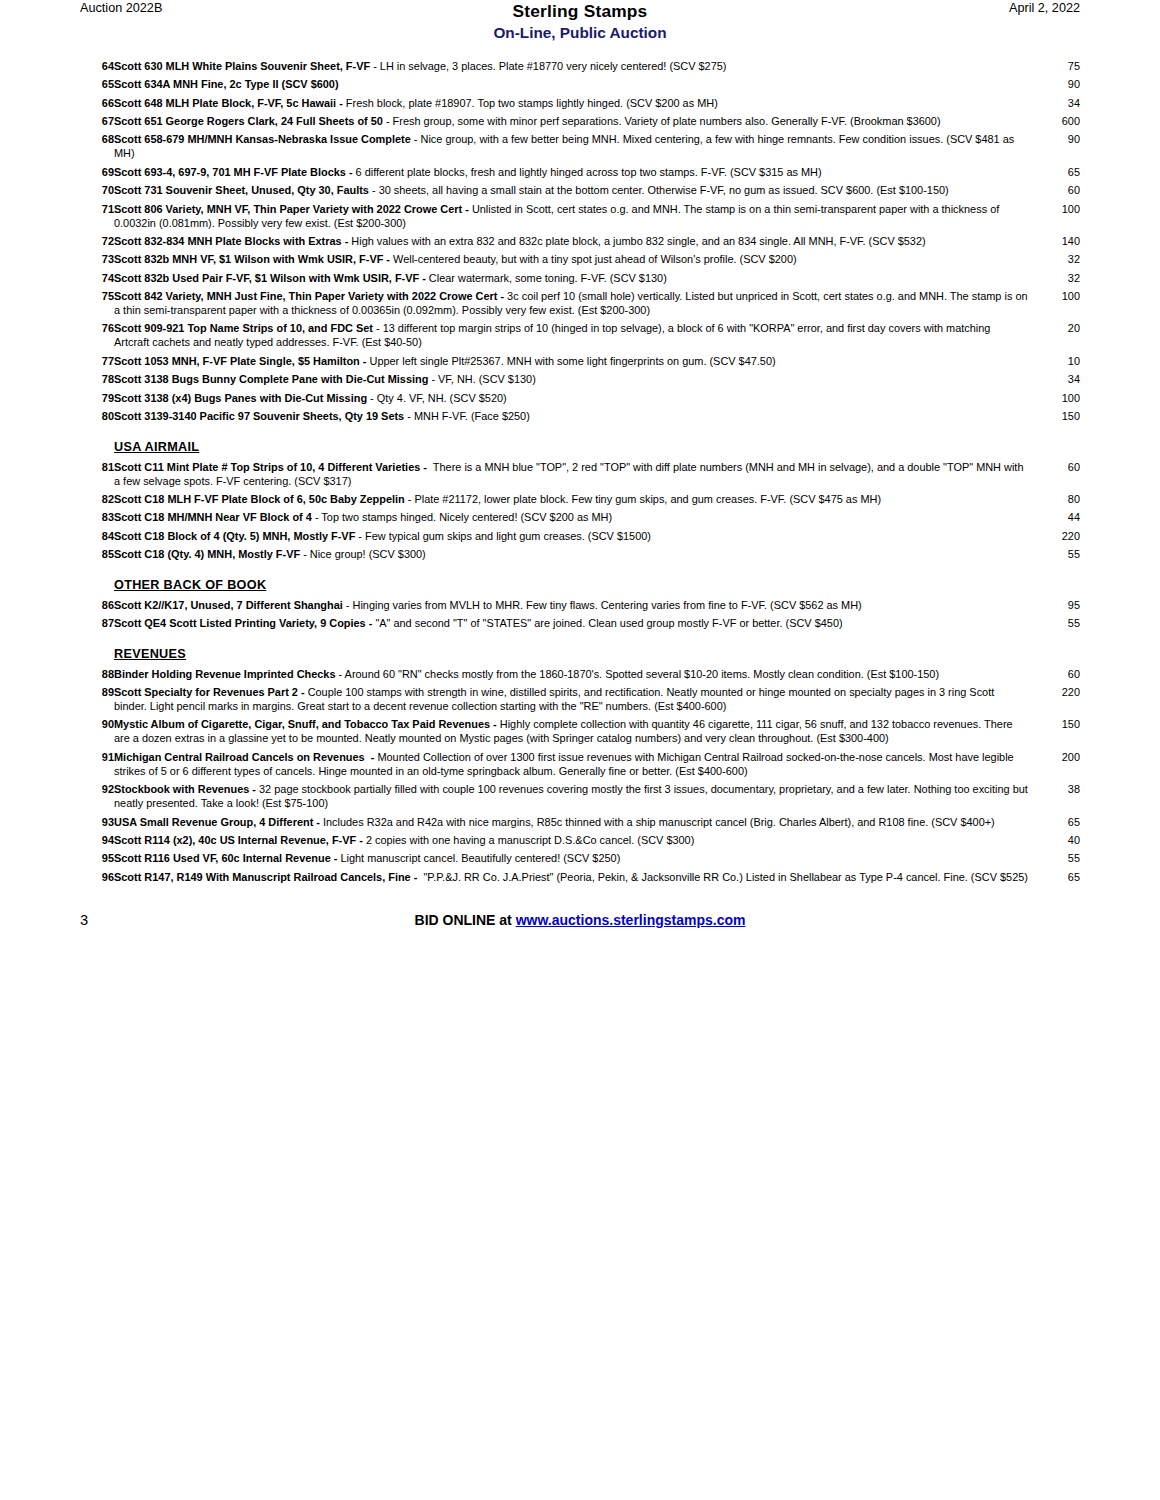Auction 2022B
April 2, 2022
Sterling Stamps
On-Line, Public Auction
| 64 | Scott 630 MLH White Plains Souvenir Sheet, F-VF - LH in selvage, 3 places. Plate #18770 very nicely centered! (SCV $275) | 75 |
| 65 | Scott 634A MNH Fine, 2c Type II (SCV $600) | 90 |
| 66 | Scott 648 MLH Plate Block, F-VF, 5c Hawaii - Fresh block, plate #18907. Top two stamps lightly hinged. (SCV $200 as MH) | 34 |
| 67 | Scott 651 George Rogers Clark, 24 Full Sheets of 50 - Fresh group, some with minor perf separations. Variety of plate numbers also. Generally F-VF. (Brookman $3600) | 600 |
| 68 | Scott 658-679 MH/MNH Kansas-Nebraska Issue Complete - Nice group, with a few better being MNH. Mixed centering, a few with hinge remnants. Few condition issues. (SCV $481 as MH) | 90 |
| 69 | Scott 693-4, 697-9, 701 MH F-VF Plate Blocks - 6 different plate blocks, fresh and lightly hinged across top two stamps. F-VF. (SCV $315 as MH) | 65 |
| 70 | Scott 731 Souvenir Sheet, Unused, Qty 30, Faults - 30 sheets, all having a small stain at the bottom center. Otherwise F-VF, no gum as issued. SCV $600. (Est $100-150) | 60 |
| 71 | Scott 806 Variety, MNH VF, Thin Paper Variety with 2022 Crowe Cert - Unlisted in Scott, cert states o.g. and MNH. The stamp is on a thin semi-transparent paper with a thickness of 0.0032in (0.081mm). Possibly very few exist. (Est $200-300) | 100 |
| 72 | Scott 832-834 MNH Plate Blocks with Extras - High values with an extra 832 and 832c plate block, a jumbo 832 single, and an 834 single. All MNH, F-VF. (SCV $532) | 140 |
| 73 | Scott 832b MNH VF, $1 Wilson with Wmk USIR, F-VF - Well-centered beauty, but with a tiny spot just ahead of Wilson's profile. (SCV $200) | 32 |
| 74 | Scott 832b Used Pair F-VF, $1 Wilson with Wmk USIR, F-VF - Clear watermark, some toning. F-VF. (SCV $130) | 32 |
| 75 | Scott 842 Variety, MNH Just Fine, Thin Paper Variety with 2022 Crowe Cert - 3c coil perf 10 (small hole) vertically. Listed but unpriced in Scott, cert states o.g. and MNH. The stamp is on a thin semi-transparent paper with a thickness of 0.00365in (0.092mm). Possibly very few exist. (Est $200-300) | 100 |
| 76 | Scott 909-921 Top Name Strips of 10, and FDC Set - 13 different top margin strips of 10 (hinged in top selvage), a block of 6 with "KORPA" error, and first day covers with matching Artcraft cachets and neatly typed addresses. F-VF. (Est $40-50) | 20 |
| 77 | Scott 1053 MNH, F-VF Plate Single, $5 Hamilton - Upper left single Plt#25367. MNH with some light fingerprints on gum. (SCV $47.50) | 10 |
| 78 | Scott 3138 Bugs Bunny Complete Pane with Die-Cut Missing - VF, NH. (SCV $130) | 34 |
| 79 | Scott 3138 (x4) Bugs Panes with Die-Cut Missing - Qty 4. VF, NH. (SCV $520) | 100 |
| 80 | Scott 3139-3140 Pacific 97 Souvenir Sheets, Qty 19 Sets - MNH F-VF. (Face $250) | 150 |
| | USA AIRMAIL | |
| 81 | Scott C11 Mint Plate # Top Strips of 10, 4 Different Varieties - There is a MNH blue "TOP", 2 red "TOP" with diff plate numbers (MNH and MH in selvage), and a double "TOP" MNH with a few selvage spots. F-VF centering. (SCV $317) | 60 |
| 82 | Scott C18 MLH F-VF Plate Block of 6, 50c Baby Zeppelin - Plate #21172, lower plate block. Few tiny gum skips, and gum creases. F-VF. (SCV $475 as MH) | 80 |
| 83 | Scott C18 MH/MNH Near VF Block of 4 - Top two stamps hinged. Nicely centered! (SCV $200 as MH) | 44 |
| 84 | Scott C18 Block of 4 (Qty. 5) MNH, Mostly F-VF - Few typical gum skips and light gum creases. (SCV $1500) | 220 |
| 85 | Scott C18 (Qty. 4) MNH, Mostly F-VF - Nice group! (SCV $300) | 55 |
| | OTHER BACK OF BOOK | |
| 86 | Scott K2//K17, Unused, 7 Different Shanghai - Hinging varies from MVLH to MHR. Few tiny flaws. Centering varies from fine to F-VF. (SCV $562 as MH) | 95 |
| 87 | Scott QE4 Scott Listed Printing Variety, 9 Copies - "A" and second "T" of "STATES" are joined. Clean used group mostly F-VF or better. (SCV $450) | 55 |
| | REVENUES | |
| 88 | Binder Holding Revenue Imprinted Checks - Around 60 "RN" checks mostly from the 1860-1870's. Spotted several $10-20 items. Mostly clean condition. (Est $100-150) | 60 |
| 89 | Scott Specialty for Revenues Part 2 - Couple 100 stamps with strength in wine, distilled spirits, and rectification. Neatly mounted or hinge mounted on specialty pages in 3 ring Scott binder. Light pencil marks in margins. Great start to a decent revenue collection starting with the "RE" numbers. (Est $400-600) | 220 |
| 90 | Mystic Album of Cigarette, Cigar, Snuff, and Tobacco Tax Paid Revenues - Highly complete collection with quantity 46 cigarette, 111 cigar, 56 snuff, and 132 tobacco revenues. There are a dozen extras in a glassine yet to be mounted. Neatly mounted on Mystic pages (with Springer catalog numbers) and very clean throughout. (Est $300-400) | 150 |
| 91 | Michigan Central Railroad Cancels on Revenues - Mounted Collection of over 1300 first issue revenues with Michigan Central Railroad socked-on-the-nose cancels. Most have legible strikes of 5 or 6 different types of cancels. Hinge mounted in an old-tyme springback album. Generally fine or better. (Est $400-600) | 200 |
| 92 | Stockbook with Revenues - 32 page stockbook partially filled with couple 100 revenues covering mostly the first 3 issues, documentary, proprietary, and a few later. Nothing too exciting but neatly presented. Take a look! (Est $75-100) | 38 |
| 93 | USA Small Revenue Group, 4 Different - Includes R32a and R42a with nice margins, R85c thinned with a ship manuscript cancel (Brig. Charles Albert), and R108 fine. (SCV $400+) | 65 |
| 94 | Scott R114 (x2), 40c US Internal Revenue, F-VF - 2 copies with one having a manuscript D.S.&Co cancel. (SCV $300) | 40 |
| 95 | Scott R116 Used VF, 60c Internal Revenue - Light manuscript cancel. Beautifully centered! (SCV $250) | 55 |
| 96 | Scott R147, R149 With Manuscript Railroad Cancels, Fine - "P.P.&J. RR Co. J.A.Priest" (Peoria, Pekin, & Jacksonville RR Co.) Listed in Shellabear as Type P-4 cancel. Fine. (SCV $525) | 65 |
3
BID ONLINE at www.auctions.sterlingstamps.com